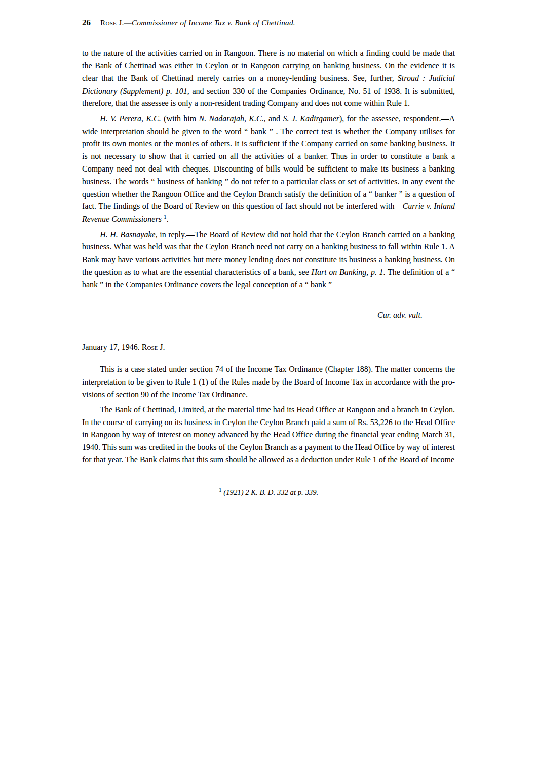26 Rose J.—Commissioner of Income Tax v. Bank of Chettinad.
to the nature of the activities carried on in Rangoon. There is no material on which a finding could be made that the Bank of Chettinad was either in Ceylon or in Rangoon carrying on banking business. On the evidence it is clear that the Bank of Chettinad merely carries on a money-lending business. See, further, Stroud : Judicial Dictionary (Supplement) p. 101, and section 330 of the Companies Ordinance, No. 51 of 1938. It is submitted, therefore, that the assessee is only a non-resident trading Company and does not come within Rule 1.
H. V. Perera, K.C. (with him N. Nadarajah, K.C., and S. J. Kadirgamer), for the assessee, respondent.—A wide interpretation should be given to the word “ bank ” . The correct test is whether the Company utilises for profit its own monies or the monies of others. It is sufficient if the Company carried on some banking business. It is not necessary to show that it carried on all the activities of a banker. Thus in order to constitute a bank a Company need not deal with cheques. Discounting of bills would be sufficient to make its business a banking business. The words “ business of banking ” do not refer to a particular class or set of activities. In any event the question whether the Rangoon Office and the Ceylon Branch satisfy the definition of a “ banker ” is a question of fact. The findings of the Board of Review on this question of fact should not be interfered with—Currie v. Inland Revenue Commissioners 1.
H. H. Basnayake, in reply.—The Board of Review did not hold that the Ceylon Branch carried on a banking business. What was held was that the Ceylon Branch need not carry on a banking business to fall within Rule 1. A Bank may have various activities but mere money lending does not constitute its business a banking business. On the question as to what are the essential characteristics of a bank, see Hart on Banking, p. 1. The definition of a “ bank ” in the Companies Ordinance covers the legal conception of a “ bank ”
Cur. adv. vult.
January 17, 1946. Rose J.—
This is a case stated under section 74 of the Income Tax Ordinance (Chapter 188). The matter concerns the interpretation to be given to Rule 1 (1) of the Rules made by the Board of Income Tax in accordance with the provisions of section 90 of the Income Tax Ordinance.
The Bank of Chettinad, Limited, at the material time had its Head Office at Rangoon and a branch in Ceylon. In the course of carrying on its business in Ceylon the Ceylon Branch paid a sum of Rs. 53,226 to the Head Office in Rangoon by way of interest on money advanced by the Head Office during the financial year ending March 31, 1940. This sum was credited in the books of the Ceylon Branch as a payment to the Head Office by way of interest for that year. The Bank claims that this sum should be allowed as a deduction under Rule 1 of the Board of Income
1 (1921) 2 K. B. D. 332 at p. 339.